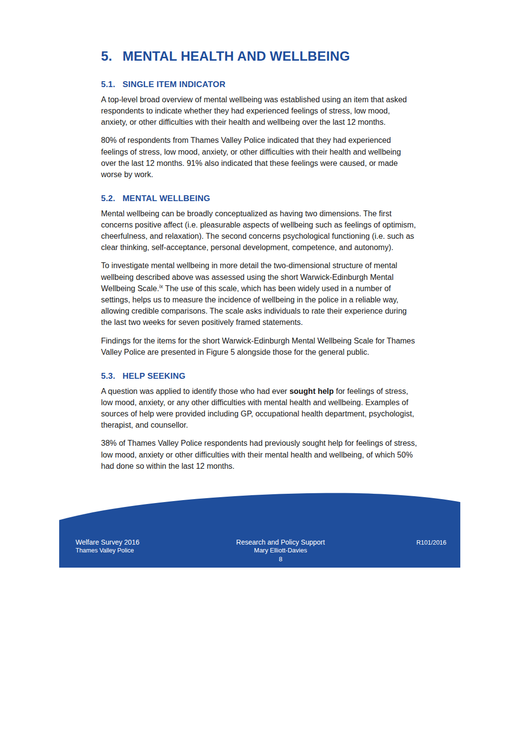5. MENTAL HEALTH AND WELLBEING
5.1. SINGLE ITEM INDICATOR
A top-level broad overview of mental wellbeing was established using an item that asked respondents to indicate whether they had experienced feelings of stress, low mood, anxiety, or other difficulties with their health and wellbeing over the last 12 months.
80% of respondents from Thames Valley Police indicated that they had experienced feelings of stress, low mood, anxiety, or other difficulties with their health and wellbeing over the last 12 months. 91% also indicated that these feelings were caused, or made worse by work.
5.2. MENTAL WELLBEING
Mental wellbeing can be broadly conceptualized as having two dimensions. The first concerns positive affect (i.e. pleasurable aspects of wellbeing such as feelings of optimism, cheerfulness, and relaxation). The second concerns psychological functioning (i.e. such as clear thinking, self-acceptance, personal development, competence, and autonomy).
To investigate mental wellbeing in more detail the two-dimensional structure of mental wellbeing described above was assessed using the short Warwick-Edinburgh Mental Wellbeing Scale.ix The use of this scale, which has been widely used in a number of settings, helps us to measure the incidence of wellbeing in the police in a reliable way, allowing credible comparisons. The scale asks individuals to rate their experience during the last two weeks for seven positively framed statements.
Findings for the items for the short Warwick-Edinburgh Mental Wellbeing Scale for Thames Valley Police are presented in Figure 5 alongside those for the general public.
5.3. HELP SEEKING
A question was applied to identify those who had ever sought help for feelings of stress, low mood, anxiety, or any other difficulties with mental health and wellbeing. Examples of sources of help were provided including GP, occupational health department, psychologist, therapist, and counsellor.
38% of Thames Valley Police respondents had previously sought help for feelings of stress, low mood, anxiety or other difficulties with their mental health and wellbeing, of which 50% had done so within the last 12 months.
Welfare Survey 2016
Thames Valley Police
Research and Policy Support
Mary Elliott-Davies
8
R101/2016